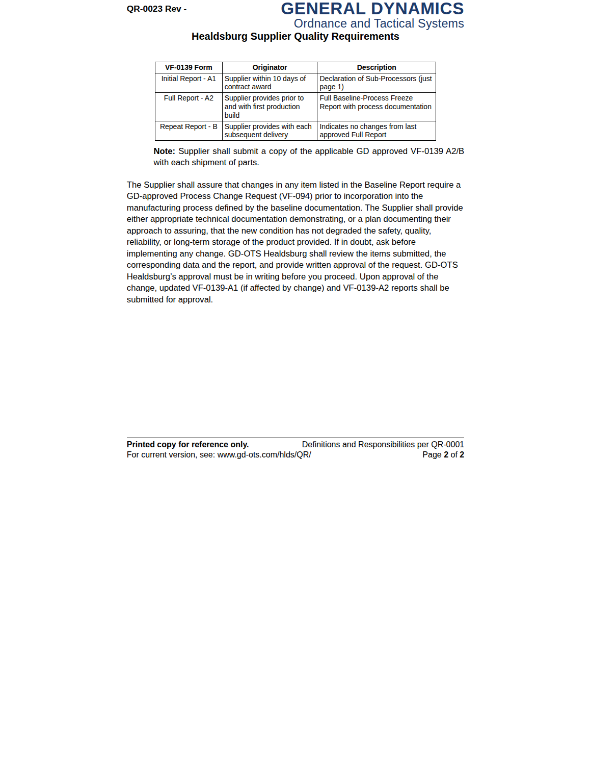QR-0023 Rev -
GENERAL DYNAMICS Ordnance and Tactical Systems
Healdsburg Supplier Quality Requirements
| VF-0139 Form | Originator | Description |
| --- | --- | --- |
| Initial Report - A1 | Supplier within 10 days of contract award | Declaration of Sub-Processors (just page 1) |
| Full Report - A2 | Supplier provides prior to and with first production build | Full Baseline-Process Freeze Report with process documentation |
| Repeat Report - B | Supplier provides with each subsequent delivery | Indicates no changes from last approved Full Report |
Note: Supplier shall submit a copy of the applicable GD approved VF-0139 A2/B with each shipment of parts.
The Supplier shall assure that changes in any item listed in the Baseline Report require a GD-approved Process Change Request (VF-094) prior to incorporation into the manufacturing process defined by the baseline documentation. The Supplier shall provide either appropriate technical documentation demonstrating, or a plan documenting their approach to assuring, that the new condition has not degraded the safety, quality, reliability, or long-term storage of the product provided. If in doubt, ask before implementing any change. GD-OTS Healdsburg shall review the items submitted, the corresponding data and the report, and provide written approval of the request. GD-OTS Healdsburg’s approval must be in writing before you proceed. Upon approval of the change, updated VF-0139-A1 (if affected by change) and VF-0139-A2 reports shall be submitted for approval.
Printed copy for reference only.
Definitions and Responsibilities per QR-0001
For current version, see: www.gd-ots.com/hlds/QR/
Page 2 of 2